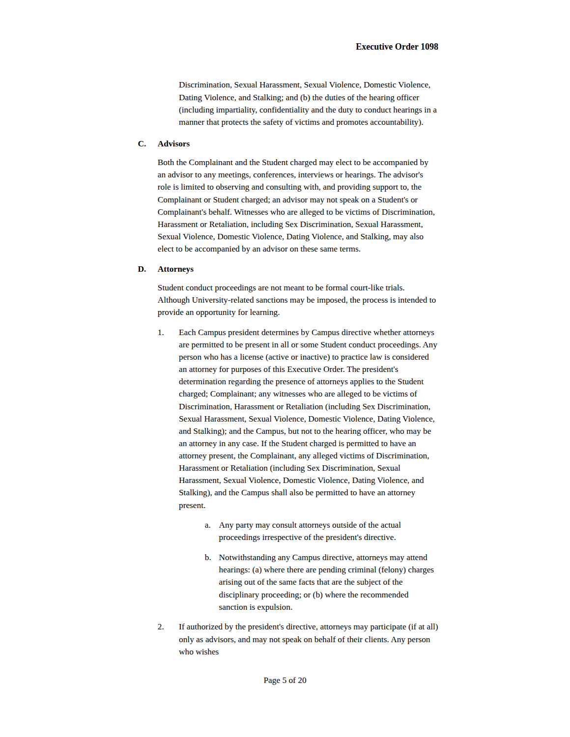Executive Order 1098
Discrimination, Sexual Harassment, Sexual Violence, Domestic Violence, Dating Violence, and Stalking; and (b) the duties of the hearing officer (including impartiality, confidentiality and the duty to conduct hearings in a manner that protects the safety of victims and promotes accountability).
C. Advisors
Both the Complainant and the Student charged may elect to be accompanied by an advisor to any meetings, conferences, interviews or hearings. The advisor's role is limited to observing and consulting with, and providing support to, the Complainant or Student charged; an advisor may not speak on a Student's or Complainant's behalf. Witnesses who are alleged to be victims of Discrimination, Harassment or Retaliation, including Sex Discrimination, Sexual Harassment, Sexual Violence, Domestic Violence, Dating Violence, and Stalking, may also elect to be accompanied by an advisor on these same terms.
D. Attorneys
Student conduct proceedings are not meant to be formal court-like trials. Although University-related sanctions may be imposed, the process is intended to provide an opportunity for learning.
1. Each Campus president determines by Campus directive whether attorneys are permitted to be present in all or some Student conduct proceedings. Any person who has a license (active or inactive) to practice law is considered an attorney for purposes of this Executive Order. The president's determination regarding the presence of attorneys applies to the Student charged; Complainant; any witnesses who are alleged to be victims of Discrimination, Harassment or Retaliation (including Sex Discrimination, Sexual Harassment, Sexual Violence, Domestic Violence, Dating Violence, and Stalking); and the Campus, but not to the hearing officer, who may be an attorney in any case. If the Student charged is permitted to have an attorney present, the Complainant, any alleged victims of Discrimination, Harassment or Retaliation (including Sex Discrimination, Sexual Harassment, Sexual Violence, Domestic Violence, Dating Violence, and Stalking), and the Campus shall also be permitted to have an attorney present.
a. Any party may consult attorneys outside of the actual proceedings irrespective of the president's directive.
b. Notwithstanding any Campus directive, attorneys may attend hearings: (a) where there are pending criminal (felony) charges arising out of the same facts that are the subject of the disciplinary proceeding; or (b) where the recommended sanction is expulsion.
2. If authorized by the president's directive, attorneys may participate (if at all) only as advisors, and may not speak on behalf of their clients. Any person who wishes
Page 5 of 20